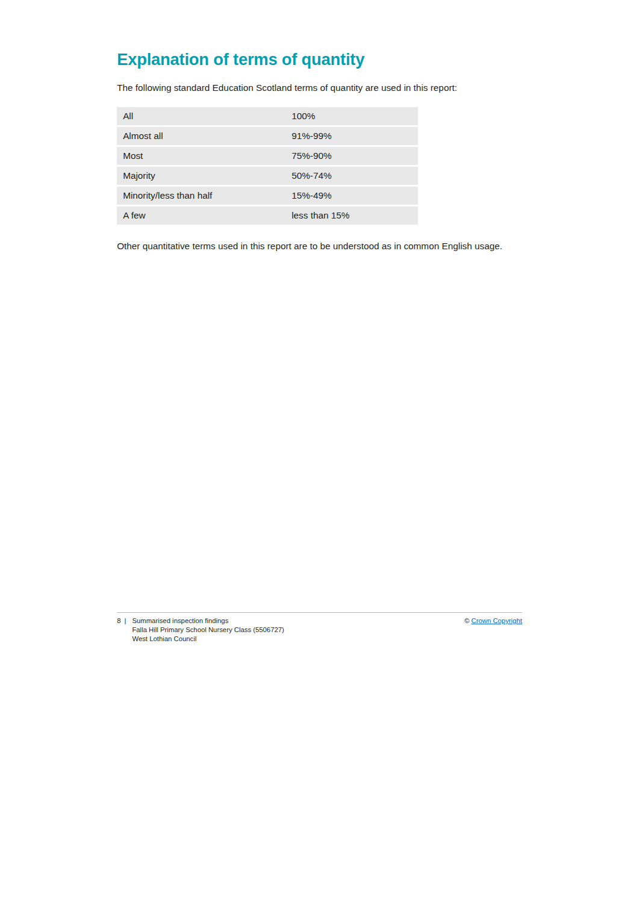Explanation of terms of quantity
The following standard Education Scotland terms of quantity are used in this report:
| All | 100% |
| Almost all | 91%-99% |
| Most | 75%-90% |
| Majority | 50%-74% |
| Minority/less than half | 15%-49% |
| A few | less than 15% |
Other quantitative terms used in this report are to be understood as in common English usage.
8 | Summarised inspection findings
Falla Hill Primary School Nursery Class (5506727)
West Lothian Council
© Crown Copyright